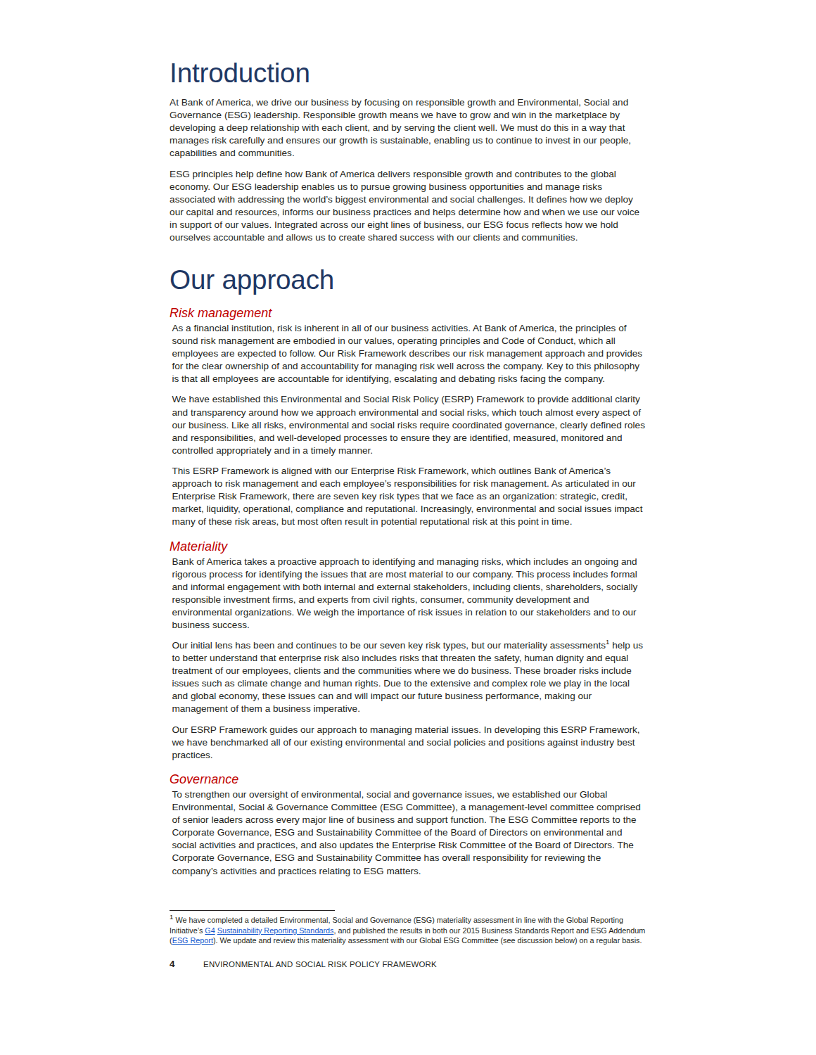Introduction
At Bank of America, we drive our business by focusing on responsible growth and Environmental, Social and Governance (ESG) leadership. Responsible growth means we have to grow and win in the marketplace by developing a deep relationship with each client, and by serving the client well. We must do this in a way that manages risk carefully and ensures our growth is sustainable, enabling us to continue to invest in our people, capabilities and communities.
ESG principles help define how Bank of America delivers responsible growth and contributes to the global economy. Our ESG leadership enables us to pursue growing business opportunities and manage risks associated with addressing the world’s biggest environmental and social challenges. It defines how we deploy our capital and resources, informs our business practices and helps determine how and when we use our voice in support of our values. Integrated across our eight lines of business, our ESG focus reflects how we hold ourselves accountable and allows us to create shared success with our clients and communities.
Our approach
Risk management
As a financial institution, risk is inherent in all of our business activities. At Bank of America, the principles of sound risk management are embodied in our values, operating principles and Code of Conduct, which all employees are expected to follow. Our Risk Framework describes our risk management approach and provides for the clear ownership of and accountability for managing risk well across the company. Key to this philosophy is that all employees are accountable for identifying, escalating and debating risks facing the company.
We have established this Environmental and Social Risk Policy (ESRP) Framework to provide additional clarity and transparency around how we approach environmental and social risks, which touch almost every aspect of our business. Like all risks, environmental and social risks require coordinated governance, clearly defined roles and responsibilities, and well-developed processes to ensure they are identified, measured, monitored and controlled appropriately and in a timely manner.
This ESRP Framework is aligned with our Enterprise Risk Framework, which outlines Bank of America’s approach to risk management and each employee’s responsibilities for risk management. As articulated in our Enterprise Risk Framework, there are seven key risk types that we face as an organization: strategic, credit, market, liquidity, operational, compliance and reputational. Increasingly, environmental and social issues impact many of these risk areas, but most often result in potential reputational risk at this point in time.
Materiality
Bank of America takes a proactive approach to identifying and managing risks, which includes an ongoing and rigorous process for identifying the issues that are most material to our company. This process includes formal and informal engagement with both internal and external stakeholders, including clients, shareholders, socially responsible investment firms, and experts from civil rights, consumer, community development and environmental organizations. We weigh the importance of risk issues in relation to our stakeholders and to our business success.
Our initial lens has been and continues to be our seven key risk types, but our materiality assessments1 help us to better understand that enterprise risk also includes risks that threaten the safety, human dignity and equal treatment of our employees, clients and the communities where we do business. These broader risks include issues such as climate change and human rights. Due to the extensive and complex role we play in the local and global economy, these issues can and will impact our future business performance, making our management of them a business imperative.
Our ESRP Framework guides our approach to managing material issues. In developing this ESRP Framework, we have benchmarked all of our existing environmental and social policies and positions against industry best practices.
Governance
To strengthen our oversight of environmental, social and governance issues, we established our Global Environmental, Social & Governance Committee (ESG Committee), a management-level committee comprised of senior leaders across every major line of business and support function. The ESG Committee reports to the Corporate Governance, ESG and Sustainability Committee of the Board of Directors on environmental and social activities and practices, and also updates the Enterprise Risk Committee of the Board of Directors. The Corporate Governance, ESG and Sustainability Committee has overall responsibility for reviewing the company’s activities and practices relating to ESG matters.
1 We have completed a detailed Environmental, Social and Governance (ESG) materiality assessment in line with the Global Reporting Initiative’s G4 Sustainability Reporting Standards, and published the results in both our 2015 Business Standards Report and ESG Addendum (ESG Report). We update and review this materiality assessment with our Global ESG Committee (see discussion below) on a regular basis.
4 ENVIRONMENTAL AND SOCIAL RISK POLICY FRAMEWORK